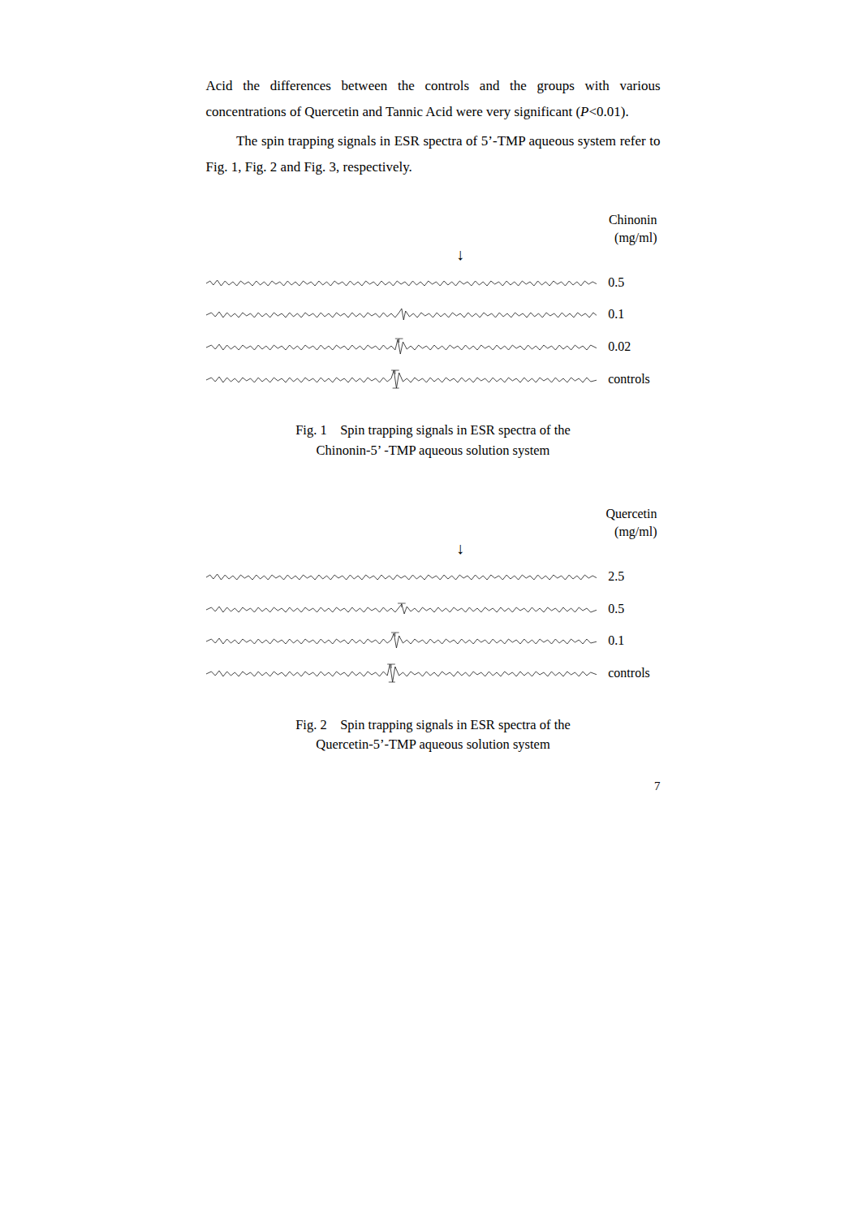Acid the differences between the controls and the groups with various concentrations of Quercetin and Tannic Acid were very significant (P<0.01).
The spin trapping signals in ESR spectra of 5’-TMP aqueous system refer to Fig. 1, Fig. 2 and Fig. 3, respectively.
Chinonin
(mg/ml)
↓
0.5
0.1
0.02
controls
Fig. 1 Spin trapping signals in ESR spectra of the Chinonin-5’ -TMP aqueous solution system
Quercetin
(mg/ml)
↓
2.5
0.5
0.1
controls
Fig. 2 Spin trapping signals in ESR spectra of the Quercetin-5’-TMP aqueous solution system
7